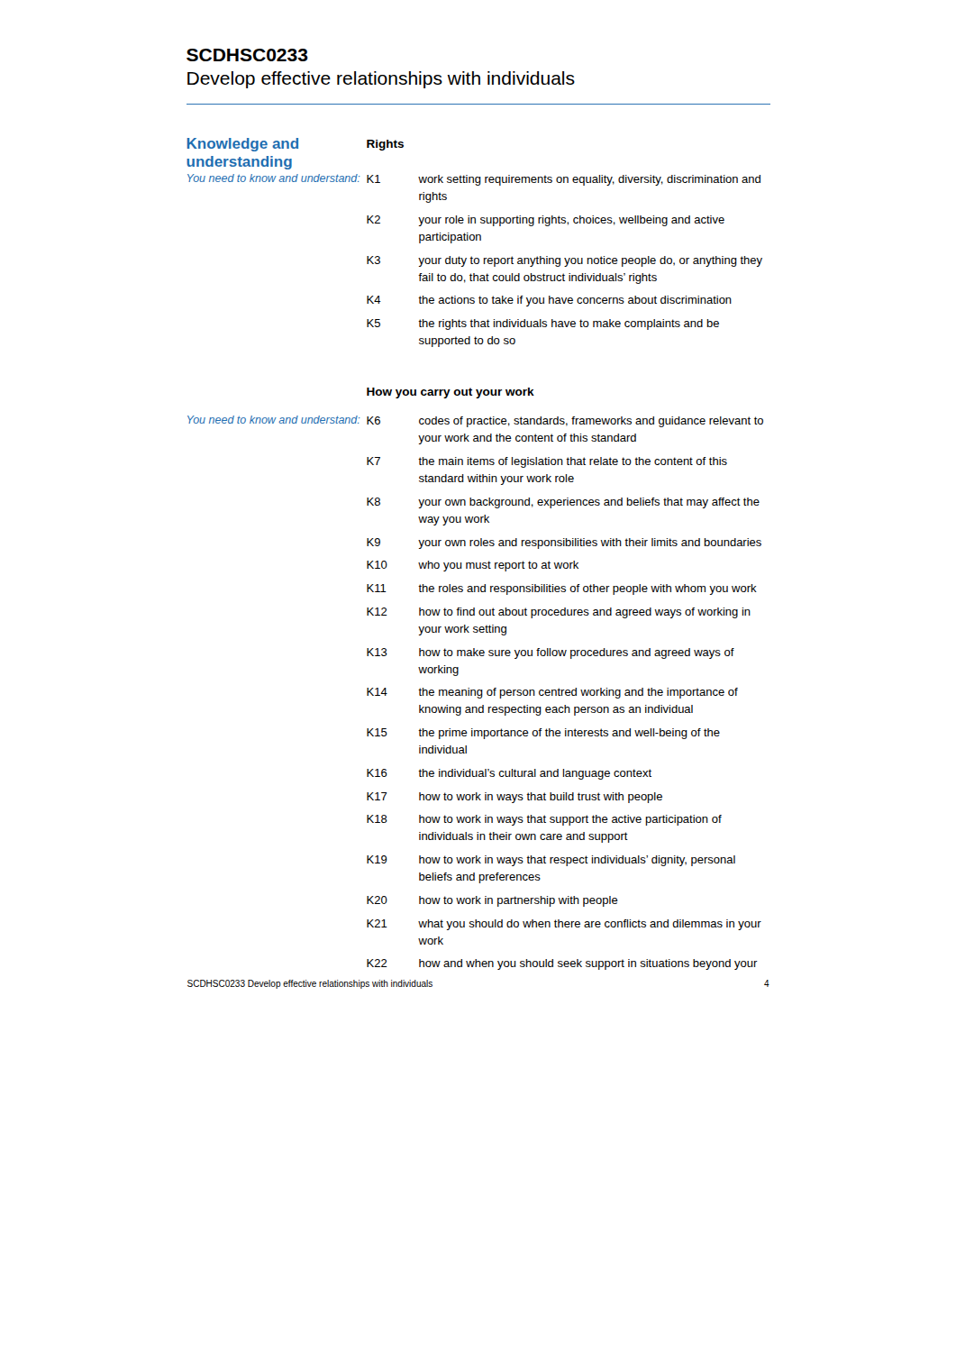SCDHSC0233Develop effective relationships with individuals
| Knowledge and understanding | Rights |
| You need to know and understand: | / K1 / work setting requirements on equality, diversity, discrimination and rights / / K2 / your role in supporting rights, choices, wellbeing and active participation / / K3 / your duty to report anything you notice people do, or anything they fail to do, that could obstruct individuals’ rights / / K4 / the actions to take if you have concerns about discrimination / / K5 / the rights that individuals have to make complaints and be supported to do so / |
| | How you carry out your work |
| You need to know and understand: | / K6 / codes of practice, standards, frameworks and guidance relevant to your work and the content of this standard / / K7 / the main items of legislation that relate to the content of this standard within your work role / / K8 / your own background, experiences and beliefs that may affect the way you work / / K9 / your own roles and responsibilities with their limits and boundaries / / K10 / who you must report to at work / / K11 / the roles and responsibilities of other people with whom you work / / K12 / how to find out about procedures and agreed ways of working in your work setting / / K13 / how to make sure you follow procedures and agreed ways of working / / K14 / the meaning of person centred working and the importance of knowing and respecting each person as an individual / / K15 / the prime importance of the interests and well-being of the individual / / K16 / the individual’s cultural and language context / / K17 / how to work in ways that build trust with people / / K18 / how to work in ways that support the active participation of individuals in their own care and support / / K19 / how to work in ways that respect individuals’ dignity, personal beliefs and preferences / / K20 / how to work in partnership with people / / K21 / what you should do when there are conflicts and dilemmas in your work / / K22 / how and when you should seek support in situations beyond your / |
| SCDHSC0233 Develop effective relationships with individuals | 4 |